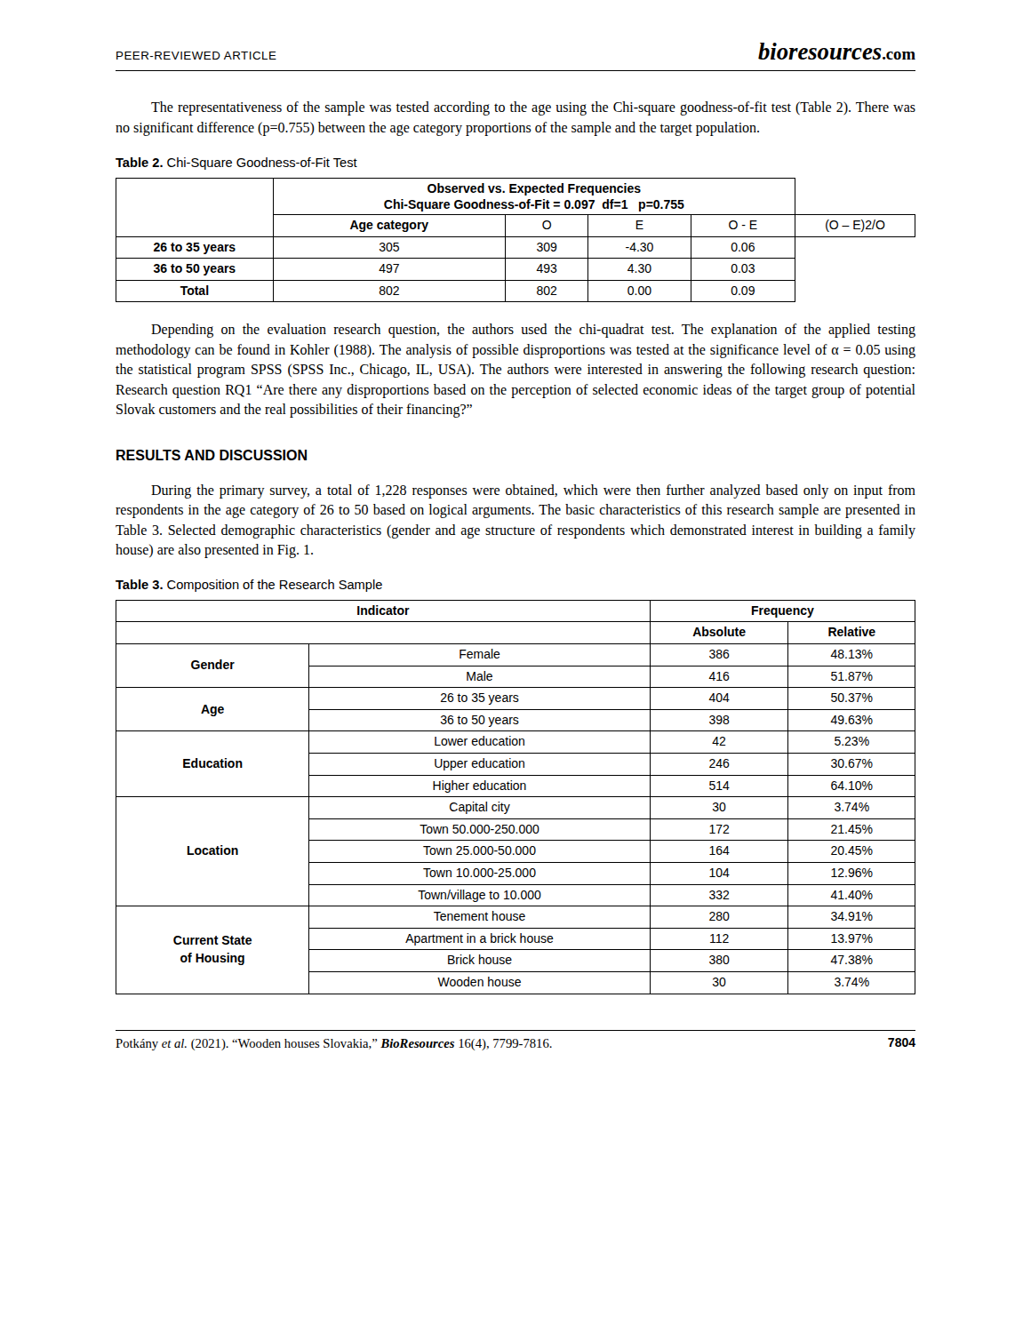PEER-REVIEWED ARTICLE
bioresources.com
The representativeness of the sample was tested according to the age using the Chi-square goodness-of-fit test (Table 2). There was no significant difference (p=0.755) between the age category proportions of the sample and the target population.
Table 2. Chi-Square Goodness-of-Fit Test
| | Observed vs. Expected Frequencies Chi-Square Goodness-of-Fit = 0.097 df=1 p=0.755 |
| Age category | O | E | O - E | (O – E)2/O |
| 26 to 35 years | 305 | 309 | -4.30 | 0.06 |
| 36 to 50 years | 497 | 493 | 4.30 | 0.03 |
| Total | 802 | 802 | 0.00 | 0.09 |
Depending on the evaluation research question, the authors used the chi-quadrat test. The explanation of the applied testing methodology can be found in Kohler (1988). The analysis of possible disproportions was tested at the significance level of α = 0.05 using the statistical program SPSS (SPSS Inc., Chicago, IL, USA). The authors were interested in answering the following research question: Research question RQ1 “Are there any disproportions based on the perception of selected economic ideas of the target group of potential Slovak customers and the real possibilities of their financing?”
RESULTS AND DISCUSSION
During the primary survey, a total of 1,228 responses were obtained, which were then further analyzed based only on input from respondents in the age category of 26 to 50 based on logical arguments. The basic characteristics of this research sample are presented in Table 3. Selected demographic characteristics (gender and age structure of respondents which demonstrated interest in building a family house) are also presented in Fig. 1.
Table 3. Composition of the Research Sample
| Indicator | Frequency |
| | Absolute | Relative |
| Gender | Female | 386 | 48.13% |
| Male | 416 | 51.87% |
| Age | 26 to 35 years | 404 | 50.37% |
| 36 to 50 years | 398 | 49.63% |
| Education | Lower education | 42 | 5.23% |
| Upper education | 246 | 30.67% |
| Higher education | 514 | 64.10% |
| Location | Capital city | 30 | 3.74% |
| Town 50.000-250.000 | 172 | 21.45% |
| Town 25.000-50.000 | 164 | 20.45% |
| Town 10.000-25.000 | 104 | 12.96% |
| Town/village to 10.000 | 332 | 41.40% |
| Current State of Housing | Tenement house | 280 | 34.91% |
| Apartment in a brick house | 112 | 13.97% |
| Brick house | 380 | 47.38% |
| Wooden house | 30 | 3.74% |
Potkány et al. (2021). “Wooden houses Slovakia,” BioResources 16(4), 7799-7816.
7804